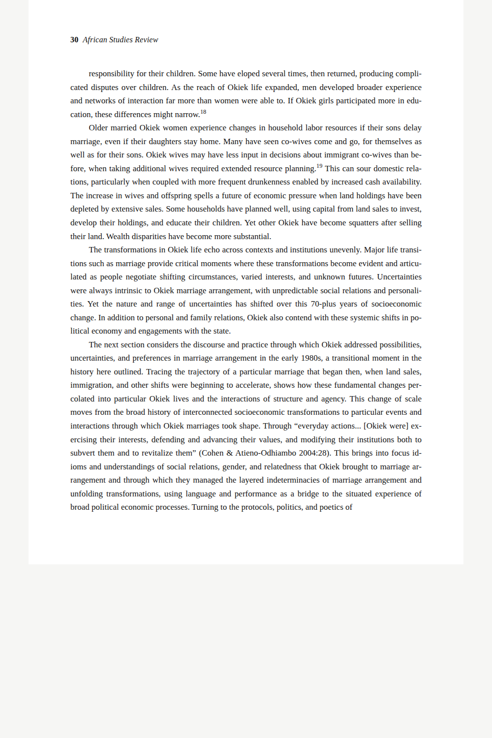30 African Studies Review
responsibility for their children. Some have eloped several times, then returned, producing complicated disputes over children. As the reach of Okiek life expanded, men developed broader experience and networks of interaction far more than women were able to. If Okiek girls participated more in education, these differences might narrow.18
Older married Okiek women experience changes in household labor resources if their sons delay marriage, even if their daughters stay home. Many have seen co-wives come and go, for themselves as well as for their sons. Okiek wives may have less input in decisions about immigrant co-wives than before, when taking additional wives required extended resource planning.19 This can sour domestic relations, particularly when coupled with more frequent drunkenness enabled by increased cash availability. The increase in wives and offspring spells a future of economic pressure when land holdings have been depleted by extensive sales. Some households have planned well, using capital from land sales to invest, develop their holdings, and educate their children. Yet other Okiek have become squatters after selling their land. Wealth disparities have become more substantial.
The transformations in Okiek life echo across contexts and institutions unevenly. Major life transitions such as marriage provide critical moments where these transformations become evident and articulated as people negotiate shifting circumstances, varied interests, and unknown futures. Uncertainties were always intrinsic to Okiek marriage arrangement, with unpredictable social relations and personalities. Yet the nature and range of uncertainties has shifted over this 70-plus years of socioeconomic change. In addition to personal and family relations, Okiek also contend with these systemic shifts in political economy and engagements with the state.
The next section considers the discourse and practice through which Okiek addressed possibilities, uncertainties, and preferences in marriage arrangement in the early 1980s, a transitional moment in the history here outlined. Tracing the trajectory of a particular marriage that began then, when land sales, immigration, and other shifts were beginning to accelerate, shows how these fundamental changes percolated into particular Okiek lives and the interactions of structure and agency. This change of scale moves from the broad history of interconnected socioeconomic transformations to particular events and interactions through which Okiek marriages took shape. Through “everyday actions... [Okiek were] exercising their interests, defending and advancing their values, and modifying their institutions both to subvert them and to revitalize them” (Cohen & Atieno-Odhiambo 2004:28). This brings into focus idioms and understandings of social relations, gender, and relatedness that Okiek brought to marriage arrangement and through which they managed the layered indeterminacies of marriage arrangement and unfolding transformations, using language and performance as a bridge to the situated experience of broad political economic processes. Turning to the protocols, politics, and poetics of